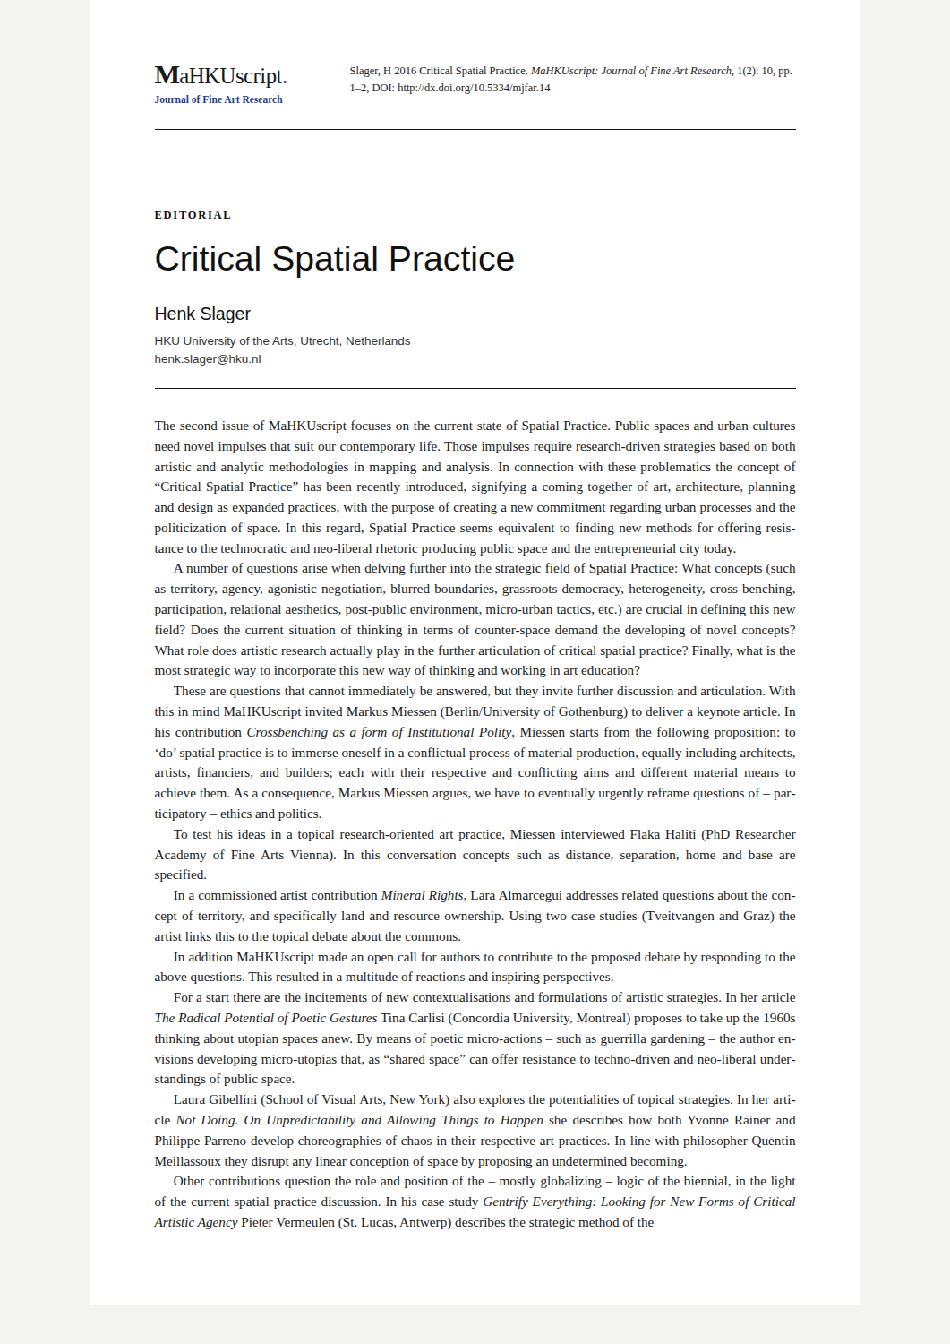MaHKUscript.
Journal of Fine Art Research
Slager, H 2016 Critical Spatial Practice. MaHKUscript: Journal of Fine Art Research, 1(2): 10, pp. 1–2, DOI: http://dx.doi.org/10.5334/mjfar.14
Editorial
Critical Spatial Practice
Henk Slager
HKU University of the Arts, Utrecht, Netherlands
henk.slager@hku.nl
The second issue of MaHKUscript focuses on the current state of Spatial Practice. Public spaces and urban cultures need novel impulses that suit our contemporary life. Those impulses require research-driven strategies based on both artistic and analytic methodologies in mapping and analysis. In connection with these problematics the concept of “Critical Spatial Practice” has been recently introduced, signifying a coming together of art, architecture, planning and design as expanded practices, with the purpose of creating a new commitment regarding urban processes and the politicization of space. In this regard, Spatial Practice seems equivalent to finding new methods for offering resistance to the technocratic and neo-liberal rhetoric producing public space and the entrepreneurial city today.
A number of questions arise when delving further into the strategic field of Spatial Practice: What concepts (such as territory, agency, agonistic negotiation, blurred boundaries, grassroots democracy, heterogeneity, cross-benching, participation, relational aesthetics, post-public environment, micro-urban tactics, etc.) are crucial in defining this new field? Does the current situation of thinking in terms of counter-space demand the developing of novel concepts? What role does artistic research actually play in the further articulation of critical spatial practice? Finally, what is the most strategic way to incorporate this new way of thinking and working in art education?
These are questions that cannot immediately be answered, but they invite further discussion and articulation. With this in mind MaHKUscript invited Markus Miessen (Berlin/University of Gothenburg) to deliver a keynote article. In his contribution Crossbenching as a form of Institutional Polity, Miessen starts from the following proposition: to ‘do’ spatial practice is to immerse oneself in a conflictual process of material production, equally including architects, artists, financiers, and builders; each with their respective and conflicting aims and different material means to achieve them. As a consequence, Markus Miessen argues, we have to eventually urgently reframe questions of – participatory – ethics and politics.
To test his ideas in a topical research-oriented art practice, Miessen interviewed Flaka Haliti (PhD Researcher Academy of Fine Arts Vienna). In this conversation concepts such as distance, separation, home and base are specified.
In a commissioned artist contribution Mineral Rights, Lara Almarcegui addresses related questions about the concept of territory, and specifically land and resource ownership. Using two case studies (Tveitvangen and Graz) the artist links this to the topical debate about the commons.
In addition MaHKUscript made an open call for authors to contribute to the proposed debate by responding to the above questions. This resulted in a multitude of reactions and inspiring perspectives.
For a start there are the incitements of new contextualisations and formulations of artistic strategies. In her article The Radical Potential of Poetic Gestures Tina Carlisi (Concordia University, Montreal) proposes to take up the 1960s thinking about utopian spaces anew. By means of poetic micro-actions – such as guerrilla gardening – the author envisions developing micro-utopias that, as “shared space” can offer resistance to techno-driven and neo-liberal understandings of public space.
Laura Gibellini (School of Visual Arts, New York) also explores the potentialities of topical strategies. In her article Not Doing. On Unpredictability and Allowing Things to Happen she describes how both Yvonne Rainer and Philippe Parreno develop choreographies of chaos in their respective art practices. In line with philosopher Quentin Meillassoux they disrupt any linear conception of space by proposing an undetermined becoming.
Other contributions question the role and position of the – mostly globalizing – logic of the biennial, in the light of the current spatial practice discussion. In his case study Gentrify Everything: Looking for New Forms of Critical Artistic Agency Pieter Vermeulen (St. Lucas, Antwerp) describes the strategic method of the